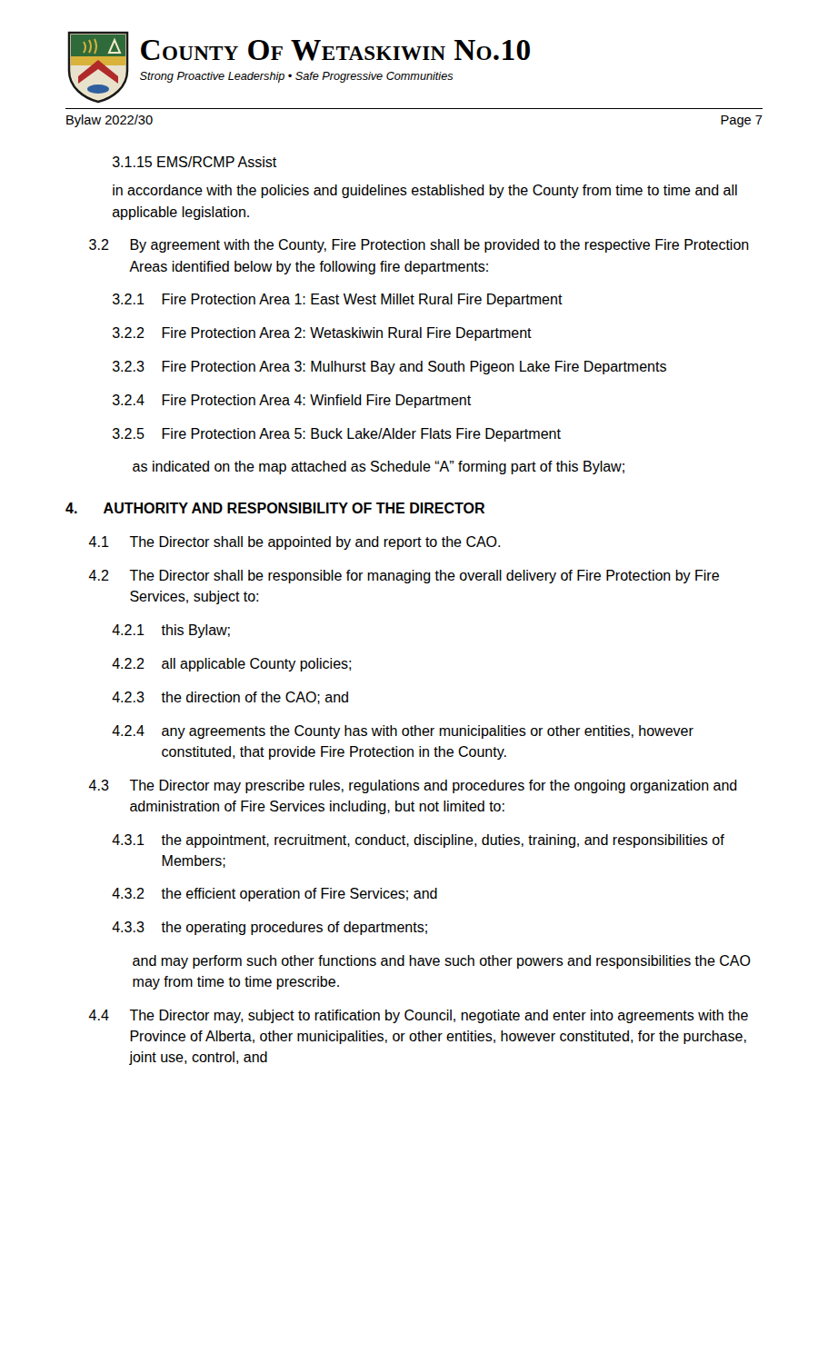County Of Wetaskiwin No.10
Strong Proactive Leadership • Safe Progressive Communities
Bylaw 2022/30 Page 7
3.1.15 EMS/RCMP Assist
in accordance with the policies and guidelines established by the County from time to time and all applicable legislation.
3.2 By agreement with the County, Fire Protection shall be provided to the respective Fire Protection Areas identified below by the following fire departments:
3.2.1 Fire Protection Area 1: East West Millet Rural Fire Department
3.2.2 Fire Protection Area 2: Wetaskiwin Rural Fire Department
3.2.3 Fire Protection Area 3: Mulhurst Bay and South Pigeon Lake Fire Departments
3.2.4 Fire Protection Area 4: Winfield Fire Department
3.2.5 Fire Protection Area 5: Buck Lake/Alder Flats Fire Department
as indicated on the map attached as Schedule “A” forming part of this Bylaw;
4. AUTHORITY AND RESPONSIBILITY OF THE DIRECTOR
4.1 The Director shall be appointed by and report to the CAO.
4.2 The Director shall be responsible for managing the overall delivery of Fire Protection by Fire Services, subject to:
4.2.1 this Bylaw;
4.2.2 all applicable County policies;
4.2.3 the direction of the CAO; and
4.2.4 any agreements the County has with other municipalities or other entities, however constituted, that provide Fire Protection in the County.
4.3 The Director may prescribe rules, regulations and procedures for the ongoing organization and administration of Fire Services including, but not limited to:
4.3.1 the appointment, recruitment, conduct, discipline, duties, training, and responsibilities of Members;
4.3.2 the efficient operation of Fire Services; and
4.3.3 the operating procedures of departments;
and may perform such other functions and have such other powers and responsibilities the CAO may from time to time prescribe.
4.4 The Director may, subject to ratification by Council, negotiate and enter into agreements with the Province of Alberta, other municipalities, or other entities, however constituted, for the purchase, joint use, control, and